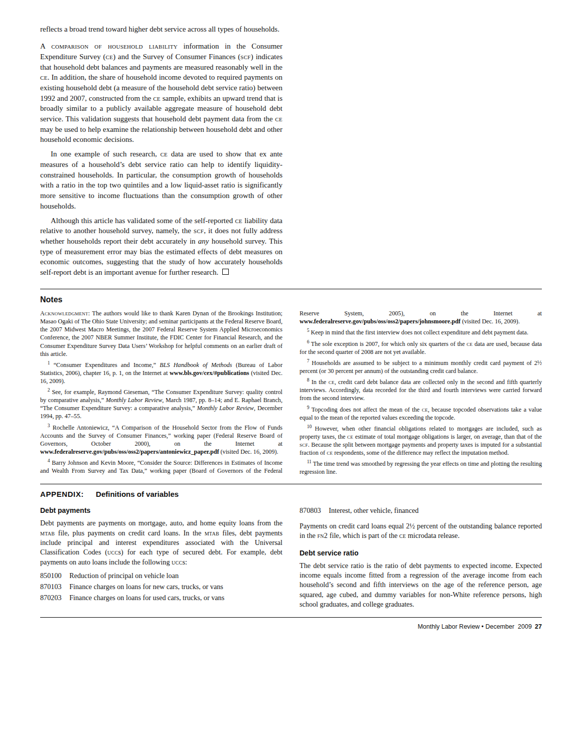reflects a broad trend toward higher debt service across all types of households.
A comparison of household liability information in the Consumer Expenditure Survey (ce) and the Survey of Consumer Finances (scf) indicates that household debt balances and payments are measured reasonably well in the ce. In addition, the share of household income devoted to required payments on existing household debt (a measure of the household debt service ratio) between 1992 and 2007, constructed from the ce sample, exhibits an upward trend that is broadly similar to a publicly available aggregate measure of household debt service. This validation suggests that household debt payment data from the ce may be used to help examine the relationship between household debt and other household economic decisions.
In one example of such research, ce data are used to show that ex ante measures of a household’s debt service ratio can help to identify liquidity-constrained households. In particular, the consumption growth of households with a ratio in the top two quintiles and a low liquid-asset ratio is significantly more sensitive to income fluctuations than the consumption growth of other households.
Although this article has validated some of the self-reported ce liability data relative to another household survey, namely, the scf, it does not fully address whether households report their debt accurately in any household survey. This type of measurement error may bias the estimated effects of debt measures on economic outcomes, suggesting that the study of how accurately households self-report debt is an important avenue for further research.
Notes
Acknowledgment: The authors would like to thank Karen Dynan of the Brookings Institution; Masao Ogaki of The Ohio State University; and seminar participants at the Federal Reserve Board, the 2007 Midwest Macro Meetings, the 2007 Federal Reserve System Applied Microeconomics Conference, the 2007 NBER Summer Institute, the FDIC Center for Financial Research, and the Consumer Expenditure Survey Data Users’ Workshop for helpful comments on an earlier draft of this article.
1 “Consumer Expenditures and Income,” BLS Handbook of Methods (Bureau of Labor Statistics, 2006), chapter 16, p. 1, on the Internet at www.bls.gov/cex/#publications (visited Dec. 16, 2009).
2 See, for example, Raymond Gieseman, “The Consumer Expenditure Survey: quality control by comparative analysis,” Monthly Labor Review, March 1987, pp. 8–14; and E. Raphael Branch, “The Consumer Expenditure Survey: a comparative analysis,” Monthly Labor Review, December 1994, pp. 47–55.
3 Rochelle Antoniewicz, “A Comparison of the Household Sector from the Flow of Funds Accounts and the Survey of Consumer Finances,” working paper (Federal Reserve Board of Governors, October 2000), on the Internet at www.federalreserve.gov/pubs/oss/oss2/papers/antoniewicz_paper.pdf (visited Dec. 16, 2009).
4 Barry Johnson and Kevin Moore, “Consider the Source: Differences in Estimates of Income and Wealth From Survey and Tax Data,” working paper (Board of Governors of the Federal Reserve System, 2005), on the Internet at www.federalreserve.gov/pubs/oss/oss2/papers/johnsmoore.pdf (visited Dec. 16, 2009).
5 Keep in mind that the first interview does not collect expenditure and debt payment data.
6 The sole exception is 2007, for which only six quarters of the ce data are used, because data for the second quarter of 2008 are not yet available.
7 Households are assumed to be subject to a minimum monthly credit card payment of 2½ percent (or 30 percent per annum) of the outstanding credit card balance.
8 In the ce, credit card debt balance data are collected only in the second and fifth quarterly interviews. Accordingly, data recorded for the third and fourth interviews were carried forward from the second interview.
9 Topcoding does not affect the mean of the ce, because topcoded observations take a value equal to the mean of the reported values exceeding the topcode.
10 However, when other financial obligations related to mortgages are included, such as property taxes, the ce estimate of total mortgage obligations is larger, on average, than that of the scf. Because the split between mortgage payments and property taxes is imputed for a substantial fraction of ce respondents, some of the difference may reflect the imputation method.
11 The time trend was smoothed by regressing the year effects on time and plotting the resulting regression line.
APPENDIX: Definitions of variables
Debt payments
Debt payments are payments on mortgage, auto, and home equity loans from the mtab file, plus payments on credit card loans. In the mtab files, debt payments include principal and interest expenditures associated with the Universal Classification Codes (uccs) for each type of secured debt. For example, debt payments on auto loans include the following uccs:
| 850100 | Reduction of principal on vehicle loan |
| 870103 | Finance charges on loans for new cars, trucks, or vans |
| 870203 | Finance charges on loans for used cars, trucks, or vans |
| 870803 | Interest, other vehicle, financed |
Payments on credit card loans equal 2½ percent of the outstanding balance reported in the fn2 file, which is part of the ce microdata release.
Debt service ratio
The debt service ratio is the ratio of debt payments to expected income. Expected income equals income fitted from a regression of the average income from each household’s second and fifth interviews on the age of the reference person, age squared, age cubed, and dummy variables for non-White reference persons, high school graduates, and college graduates.
Monthly Labor Review • December 200927